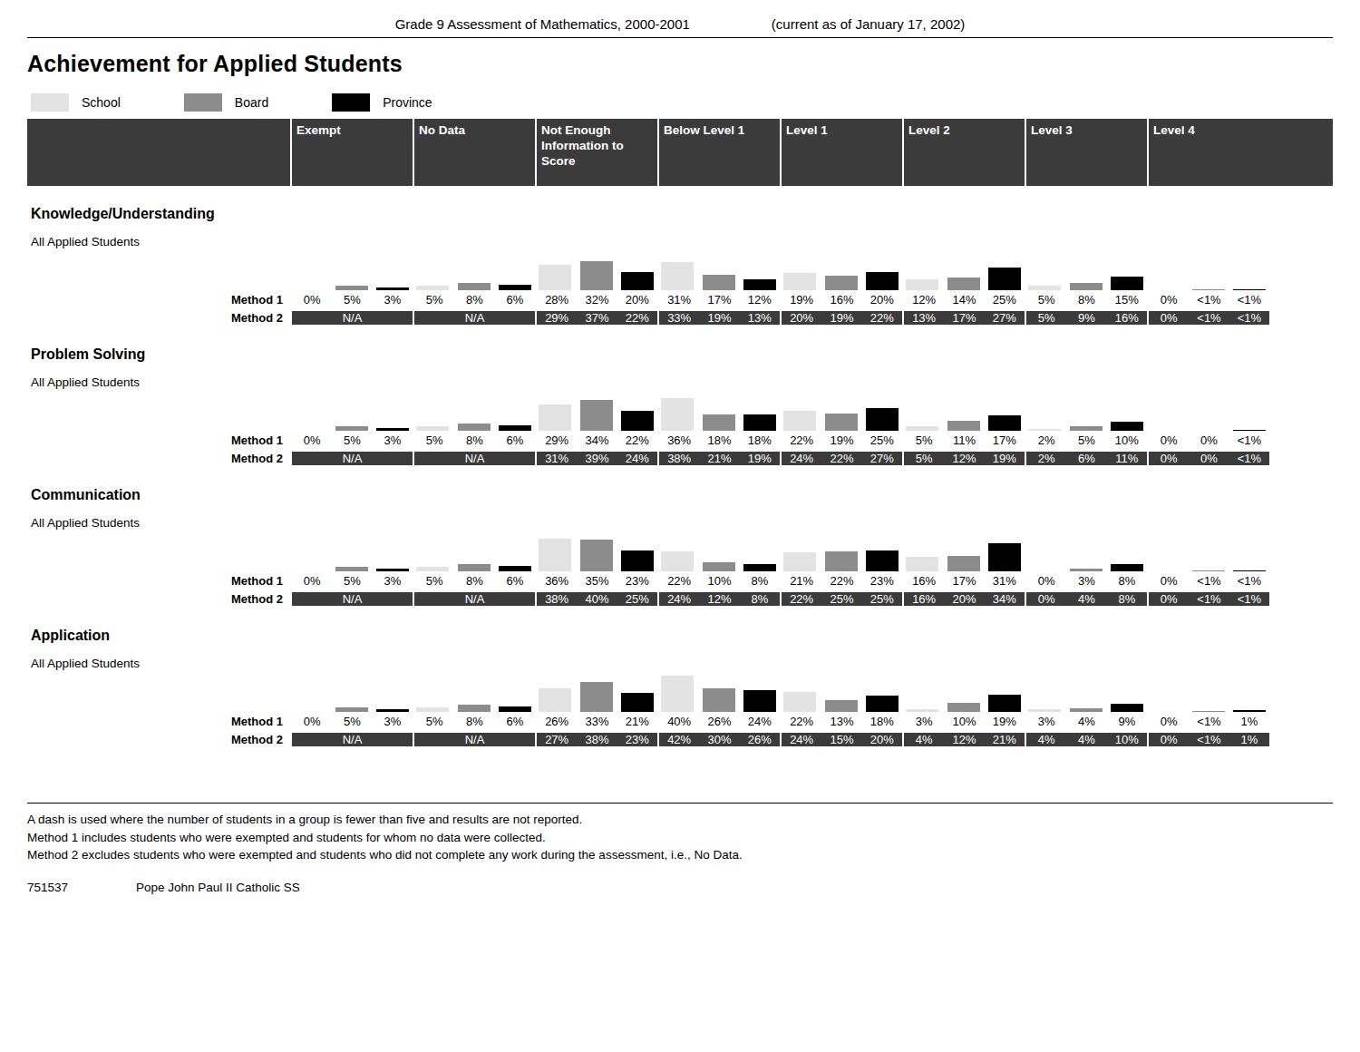Grade 9 Assessment of Mathematics, 2000-2001
(current as of January 17, 2002)
Achievement for Applied Students
School
Board
Province
Exempt
No Data
Not Enough Information to Score
Below Level 1
Level 1
Level 2
Level 3
Level 4
Knowledge/Understanding
All Applied Students
Method 1
0% 5% 3%
5% 8% 6%
28% 32% 20%
31% 17% 12%
19% 16% 20%
12% 14% 25%
5% 8% 15%
0%<1%<1%
Method 2
N/A
N/A
29% 37% 22%
33% 19% 13%
20% 19% 22%
13% 17% 27%
5% 9% 16%
0%<1%<1%
Problem Solving
All Applied Students
Method 1
0% 5% 3%
5% 8% 6%
29% 34% 22%
36% 18% 18%
22% 19% 25%
5% 11% 17%
2% 5% 10%
0% 0%<1%
Method 2
N/A
N/A
31% 39% 24%
38% 21% 19%
24% 22% 27%
5% 12% 19%
2% 6% 11%
0% 0%<1%
Communication
All Applied Students
Method 1
0% 5% 3%
5% 8% 6%
36% 35% 23%
22% 10% 8%
21% 22% 23%
16% 17% 31%
0% 3% 8%
0%<1%<1%
Method 2
N/A
N/A
38% 40% 25%
24% 12% 8%
22% 25% 25%
16% 20% 34%
0% 4% 8%
0%<1%<1%
Application
All Applied Students
Method 1
0% 5% 3%
5% 8% 6%
26% 33% 21%
40% 26% 24%
22% 13% 18%
3% 10% 19%
3% 4% 9%
0%<1% 1%
Method 2
N/A
N/A
27% 38% 23%
42% 30% 26%
24% 15% 20%
4% 12% 21%
4% 4% 10%
0%<1% 1%
A dash is used where the number of students in a group is fewer than five and results are not reported.
Method 1 includes students who were exempted and students for whom no data were collected.
Method 2 excludes students who were exempted and students who did not complete any work during the assessment, i.e., No Data.
751537
Pope John Paul II Catholic SS